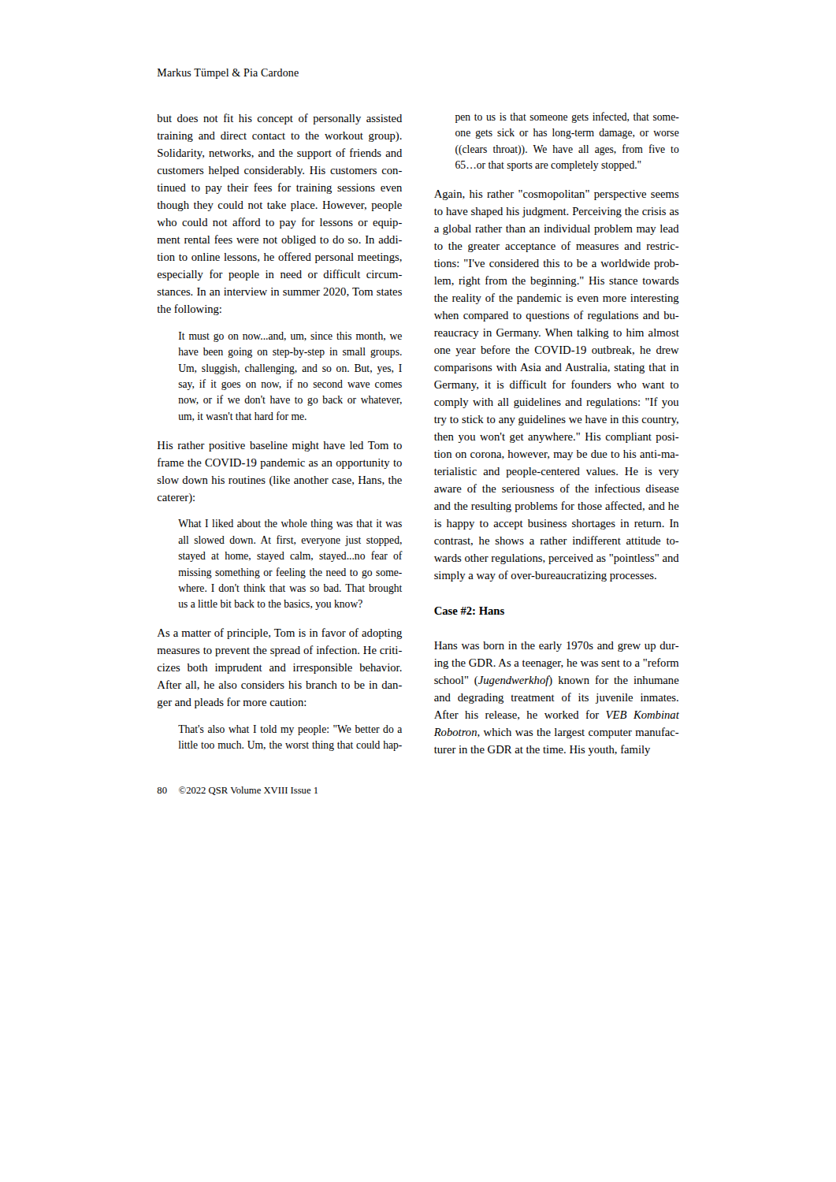Markus Tümpel & Pia Cardone
but does not fit his concept of personally assisted training and direct contact to the workout group). Solidarity, networks, and the support of friends and customers helped considerably. His customers continued to pay their fees for training sessions even though they could not take place. However, people who could not afford to pay for lessons or equipment rental fees were not obliged to do so. In addition to online lessons, he offered personal meetings, especially for people in need or difficult circumstances. In an interview in summer 2020, Tom states the following:
It must go on now...and, um, since this month, we have been going on step-by-step in small groups. Um, sluggish, challenging, and so on. But, yes, I say, if it goes on now, if no second wave comes now, or if we don't have to go back or whatever, um, it wasn't that hard for me.
His rather positive baseline might have led Tom to frame the COVID-19 pandemic as an opportunity to slow down his routines (like another case, Hans, the caterer):
What I liked about the whole thing was that it was all slowed down. At first, everyone just stopped, stayed at home, stayed calm, stayed...no fear of missing something or feeling the need to go somewhere. I don't think that was so bad. That brought us a little bit back to the basics, you know?
As a matter of principle, Tom is in favor of adopting measures to prevent the spread of infection. He criticizes both imprudent and irresponsible behavior. After all, he also considers his branch to be in danger and pleads for more caution:
That's also what I told my people: "We better do a little too much. Um, the worst thing that could happen to us is that someone gets infected, that someone gets sick or has long-term damage, or worse ((clears throat)). We have all ages, from five to 65…or that sports are completely stopped."
Again, his rather "cosmopolitan" perspective seems to have shaped his judgment. Perceiving the crisis as a global rather than an individual problem may lead to the greater acceptance of measures and restrictions: "I've considered this to be a worldwide problem, right from the beginning." His stance towards the reality of the pandemic is even more interesting when compared to questions of regulations and bureaucracy in Germany. When talking to him almost one year before the COVID-19 outbreak, he drew comparisons with Asia and Australia, stating that in Germany, it is difficult for founders who want to comply with all guidelines and regulations: "If you try to stick to any guidelines we have in this country, then you won't get anywhere." His compliant position on corona, however, may be due to his anti-materialistic and people-centered values. He is very aware of the seriousness of the infectious disease and the resulting problems for those affected, and he is happy to accept business shortages in return. In contrast, he shows a rather indifferent attitude towards other regulations, perceived as "pointless" and simply a way of over-bureaucratizing processes.
Case #2: Hans
Hans was born in the early 1970s and grew up during the GDR. As a teenager, he was sent to a "reform school" (Jugendwerkhof) known for the inhumane and degrading treatment of its juvenile inmates. After his release, he worked for VEB Kombinat Robotron, which was the largest computer manufacturer in the GDR at the time. His youth, family
80©2022 QSR Volume XVIII Issue 1